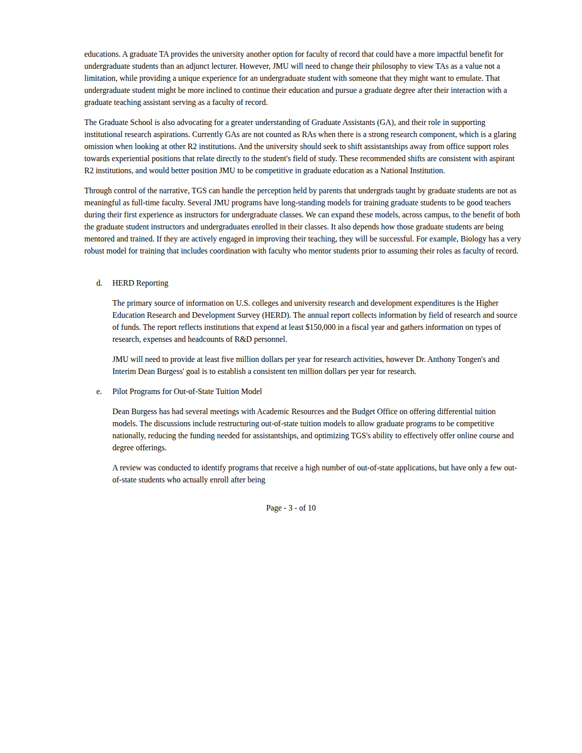educations. A graduate TA provides the university another option for faculty of record that could have a more impactful benefit for undergraduate students than an adjunct lecturer. However, JMU will need to change their philosophy to view TAs as a value not a limitation, while providing a unique experience for an undergraduate student with someone that they might want to emulate. That undergraduate student might be more inclined to continue their education and pursue a graduate degree after their interaction with a graduate teaching assistant serving as a faculty of record.
The Graduate School is also advocating for a greater understanding of Graduate Assistants (GA), and their role in supporting institutional research aspirations. Currently GAs are not counted as RAs when there is a strong research component, which is a glaring omission when looking at other R2 institutions. And the university should seek to shift assistantships away from office support roles towards experiential positions that relate directly to the student's field of study. These recommended shifts are consistent with aspirant R2 institutions, and would better position JMU to be competitive in graduate education as a National Institution.
Through control of the narrative, TGS can handle the perception held by parents that undergrads taught by graduate students are not as meaningful as full-time faculty. Several JMU programs have long-standing models for training graduate students to be good teachers during their first experience as instructors for undergraduate classes. We can expand these models, across campus, to the benefit of both the graduate student instructors and undergraduates enrolled in their classes. It also depends how those graduate students are being mentored and trained. If they are actively engaged in improving their teaching, they will be successful. For example, Biology has a very robust model for training that includes coordination with faculty who mentor students prior to assuming their roles as faculty of record.
d. HERD Reporting
The primary source of information on U.S. colleges and university research and development expenditures is the Higher Education Research and Development Survey (HERD). The annual report collects information by field of research and source of funds. The report reflects institutions that expend at least $150,000 in a fiscal year and gathers information on types of research, expenses and headcounts of R&D personnel.
JMU will need to provide at least five million dollars per year for research activities, however Dr. Anthony Tongen's and Interim Dean Burgess' goal is to establish a consistent ten million dollars per year for research.
e. Pilot Programs for Out-of-State Tuition Model
Dean Burgess has had several meetings with Academic Resources and the Budget Office on offering differential tuition models. The discussions include restructuring out-of-state tuition models to allow graduate programs to be competitive nationally, reducing the funding needed for assistantships, and optimizing TGS's ability to effectively offer online course and degree offerings.
A review was conducted to identify programs that receive a high number of out-of-state applications, but have only a few out-of-state students who actually enroll after being
Page - 3 - of 10